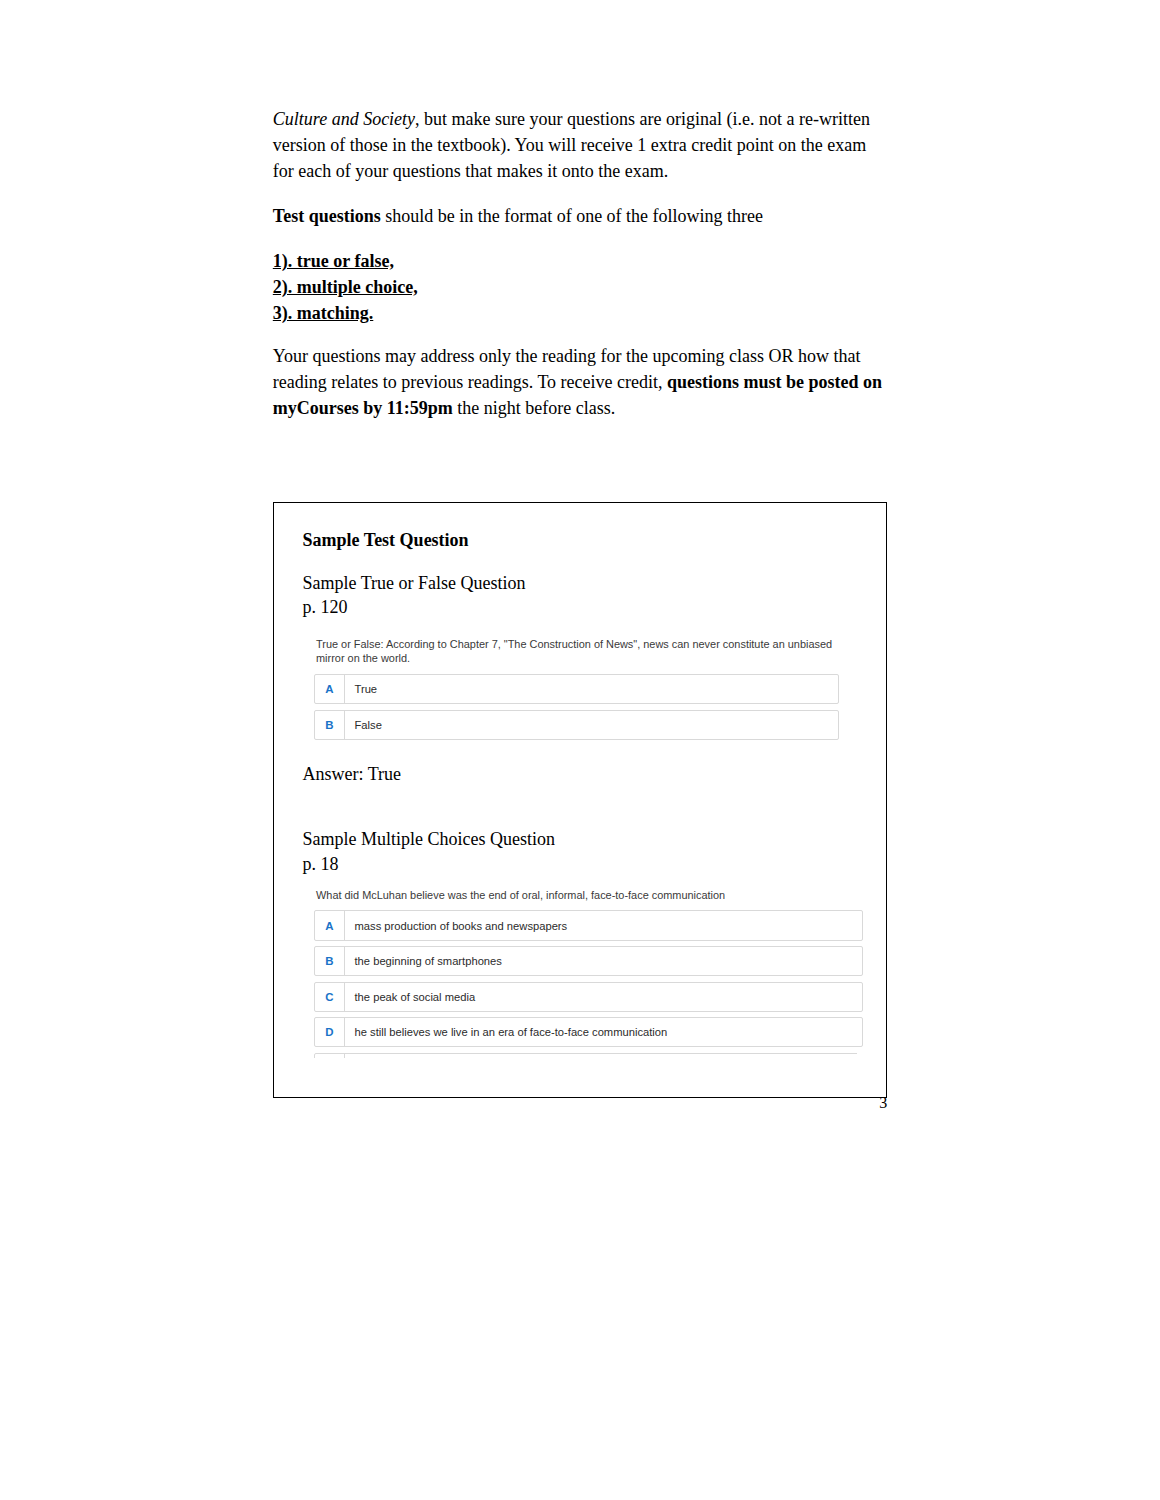Culture and Society, but make sure your questions are original (i.e. not a re-written version of those in the textbook). You will receive 1 extra credit point on the exam for each of your questions that makes it onto the exam.
Test questions should be in the format of one of the following three
1). true or false,
2). multiple choice,
3). matching.
Your questions may address only the reading for the upcoming class OR how that reading relates to previous readings. To receive credit, questions must be posted on myCourses by 11:59pm the night before class.
Sample Test Question
Sample True or False Question
p. 120
True or False: According to Chapter 7, "The Construction of News", news can never constitute an unbiased mirror on the world.
A
True
B
False
Answer: True
Sample Multiple Choices Question
p. 18
What did McLuhan believe was the end of oral, informal, face-to-face communication
A
mass production of books and newspapers
B
the beginning of smartphones
C
the peak of social media
D
he still believes we live in an era of face-to-face communication
3